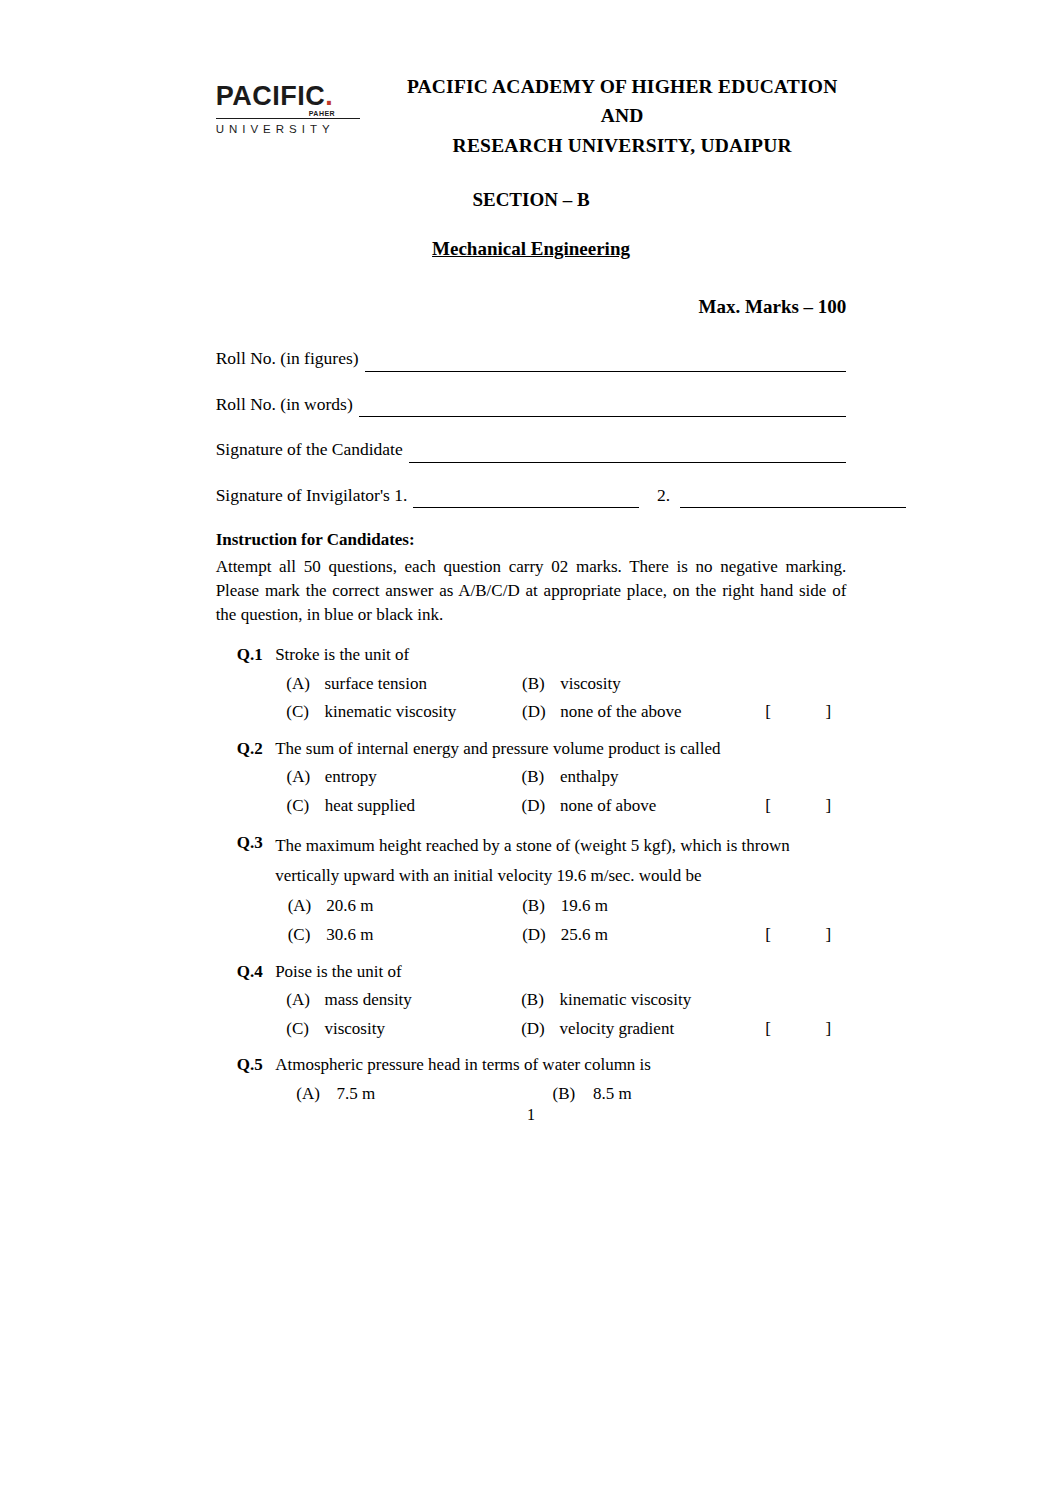PACIFIC. PAHER
UNIVERSITY
PACIFIC ACADEMY OF HIGHER EDUCATION AND
RESEARCH UNIVERSITY, UDAIPUR
SECTION – B
Mechanical Engineering
Max. Marks – 100
Roll No. (in figures)
Roll No. (in words)
Signature of the Candidate
Signature of Invigilator's 1. 2.
Instruction for Candidates:
Attempt all 50 questions, each question carry 02 marks. There is no negative marking. Please mark the correct answer as A/B/C/D at appropriate place, on the right hand side of the question, in blue or black ink.
Q.1
Stroke is the unit of
| | (A) | surface tension | (B) | viscosity | |
| | (C) | kinematic viscosity | (D) | none of the above | [ ] |
Q.2
The sum of internal energy and pressure volume product is called
| | (A) | entropy | (B) | enthalpy | |
| | (C) | heat supplied | (D) | none of above | [ ] |
Q.3
The maximum height reached by a stone of (weight 5 kgf), which is thrown vertically upward with an initial velocity 19.6 m/sec. would be
| | (A) | 20.6 m | (B) | 19.6 m | |
| | (C) | 30.6 m | (D) | 25.6 m | [ ] |
Q.4
Poise is the unit of
| | (A) | mass density | (B) | kinematic viscosity | |
| | (C) | viscosity | (D) | velocity gradient | [ ] |
Q.5
Atmospheric pressure head in terms of water column is
| | (A) | 7.5 m | (B) | 8.5 m | |
1